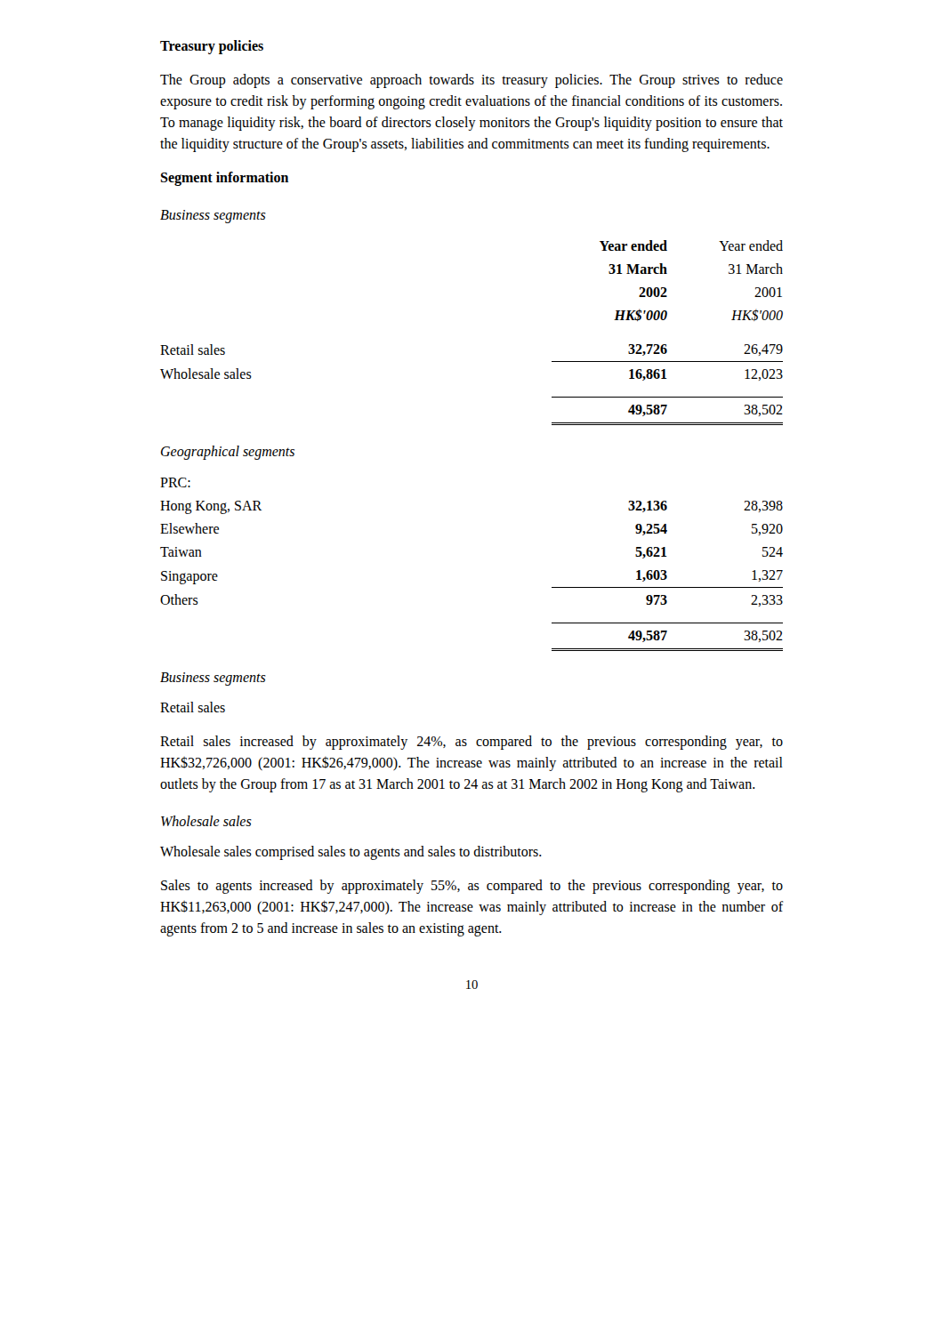Treasury policies
The Group adopts a conservative approach towards its treasury policies. The Group strives to reduce exposure to credit risk by performing ongoing credit evaluations of the financial conditions of its customers. To manage liquidity risk, the board of directors closely monitors the Group's liquidity position to ensure that the liquidity structure of the Group's assets, liabilities and commitments can meet its funding requirements.
Segment information
Business segments
| | Year ended | Year ended |
| | 31 March | 31 March |
| | 2002 | 2001 |
| | HK$'000 | HK$'000 |
| Retail sales | 32,726 | 26,479 |
| Wholesale sales | 16,861 | 12,023 |
| | 49,587 | 38,502 |
Geographical segments
| PRC: | | |
| Hong Kong, SAR | 32,136 | 28,398 |
| Elsewhere | 9,254 | 5,920 |
| Taiwan | 5,621 | 524 |
| Singapore | 1,603 | 1,327 |
| Others | 973 | 2,333 |
| | 49,587 | 38,502 |
Business segments
Retail sales
Retail sales increased by approximately 24%, as compared to the previous corresponding year, to HK$32,726,000 (2001: HK$26,479,000). The increase was mainly attributed to an increase in the retail outlets by the Group from 17 as at 31 March 2001 to 24 as at 31 March 2002 in Hong Kong and Taiwan.
Wholesale sales
Wholesale sales comprised sales to agents and sales to distributors.
Sales to agents increased by approximately 55%, as compared to the previous corresponding year, to HK$11,263,000 (2001: HK$7,247,000). The increase was mainly attributed to increase in the number of agents from 2 to 5 and increase in sales to an existing agent.
10